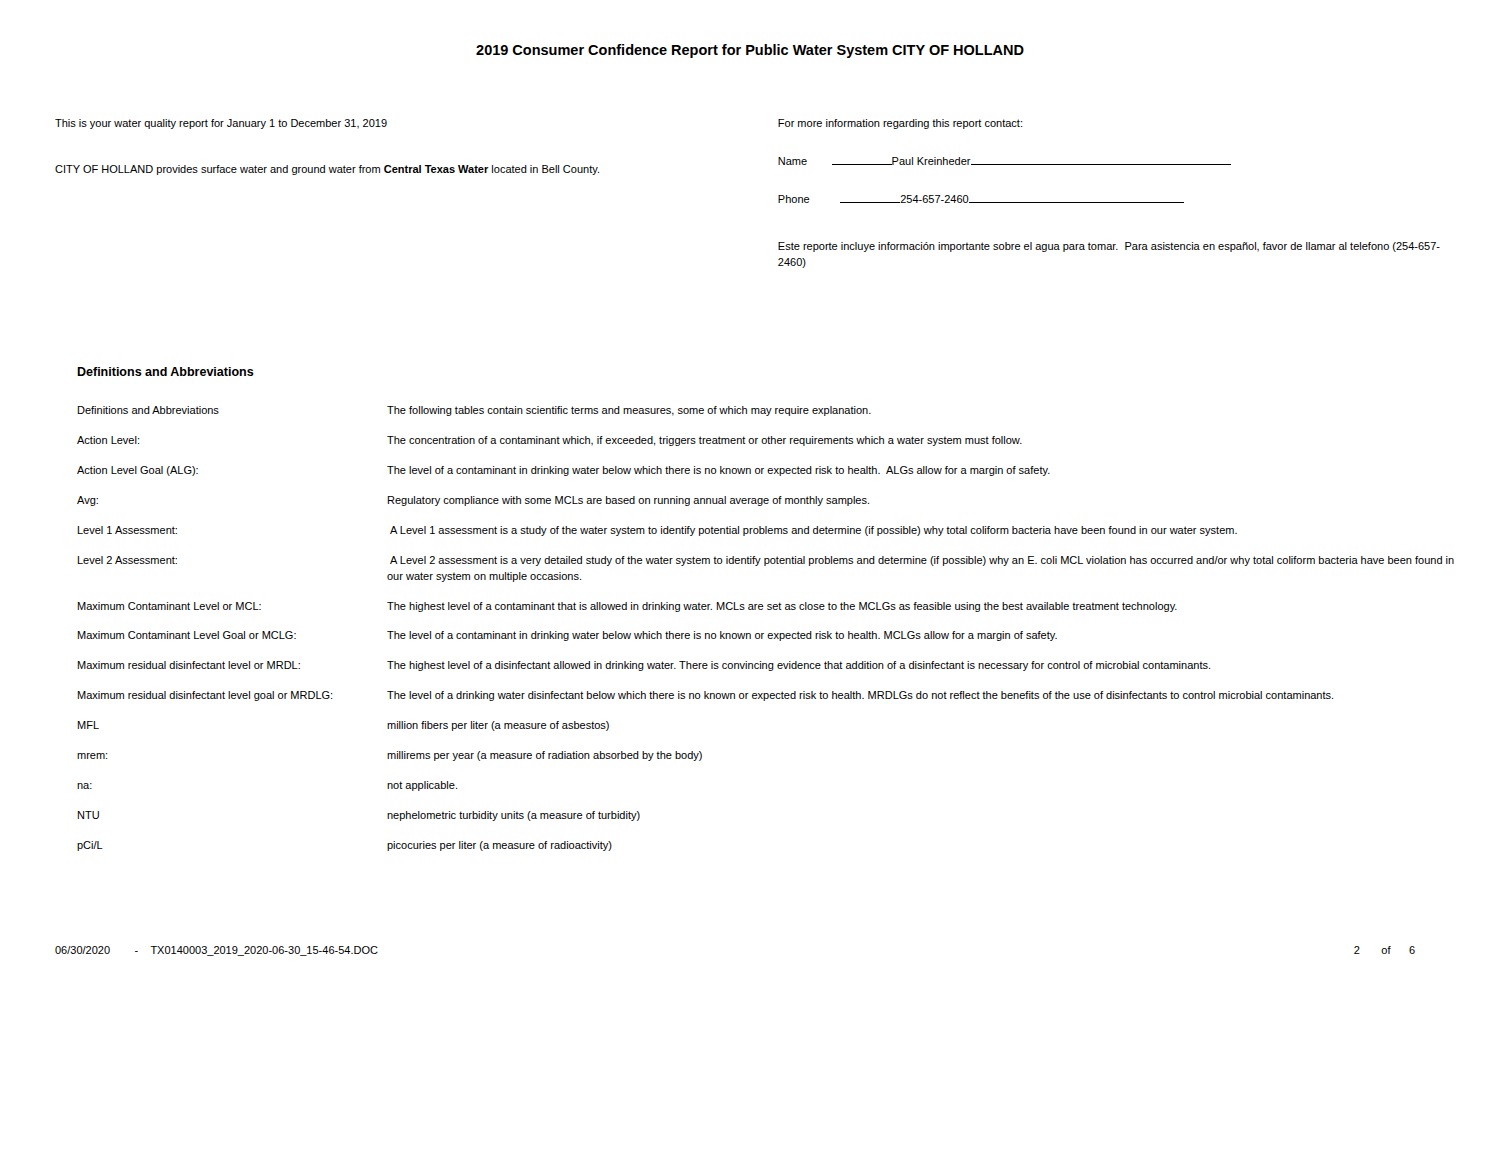2019 Consumer Confidence Report for Public Water System CITY OF HOLLAND
This is your water quality report for January 1 to December 31, 2019
CITY OF HOLLAND provides surface water and ground water from Central Texas Water located in Bell County.
For more information regarding this report contact:
Name Paul Kreinheder
Phone 254-657-2460
Este reporte incluye información importante sobre el agua para tomar. Para asistencia en español, favor de llamar al telefono (254-657-2460)
Definitions and Abbreviations
| Definitions and Abbreviations | The following tables contain scientific terms and measures, some of which may require explanation. |
| Action Level: | The concentration of a contaminant which, if exceeded, triggers treatment or other requirements which a water system must follow. |
| Action Level Goal (ALG): | The level of a contaminant in drinking water below which there is no known or expected risk to health. ALGs allow for a margin of safety. |
| Avg: | Regulatory compliance with some MCLs are based on running annual average of monthly samples. |
| Level 1 Assessment: | A Level 1 assessment is a study of the water system to identify potential problems and determine (if possible) why total coliform bacteria have been found in our water system. |
| Level 2 Assessment: | A Level 2 assessment is a very detailed study of the water system to identify potential problems and determine (if possible) why an E. coli MCL violation has occurred and/or why total coliform bacteria have been found in our water system on multiple occasions. |
| Maximum Contaminant Level or MCL: | The highest level of a contaminant that is allowed in drinking water. MCLs are set as close to the MCLGs as feasible using the best available treatment technology. |
| Maximum Contaminant Level Goal or MCLG: | The level of a contaminant in drinking water below which there is no known or expected risk to health. MCLGs allow for a margin of safety. |
| Maximum residual disinfectant level or MRDL: | The highest level of a disinfectant allowed in drinking water. There is convincing evidence that addition of a disinfectant is necessary for control of microbial contaminants. |
| Maximum residual disinfectant level goal or MRDLG: | The level of a drinking water disinfectant below which there is no known or expected risk to health. MRDLGs do not reflect the benefits of the use of disinfectants to control microbial contaminants. |
| MFL | million fibers per liter (a measure of asbestos) |
| mrem: | millirems per year (a measure of radiation absorbed by the body) |
| na: | not applicable. |
| NTU | nephelometric turbidity units (a measure of turbidity) |
| pCi/L | picocuries per liter (a measure of radioactivity) |
06/30/2020 - TX0140003_2019_2020-06-30_15-46-54.DOC
2 of 6